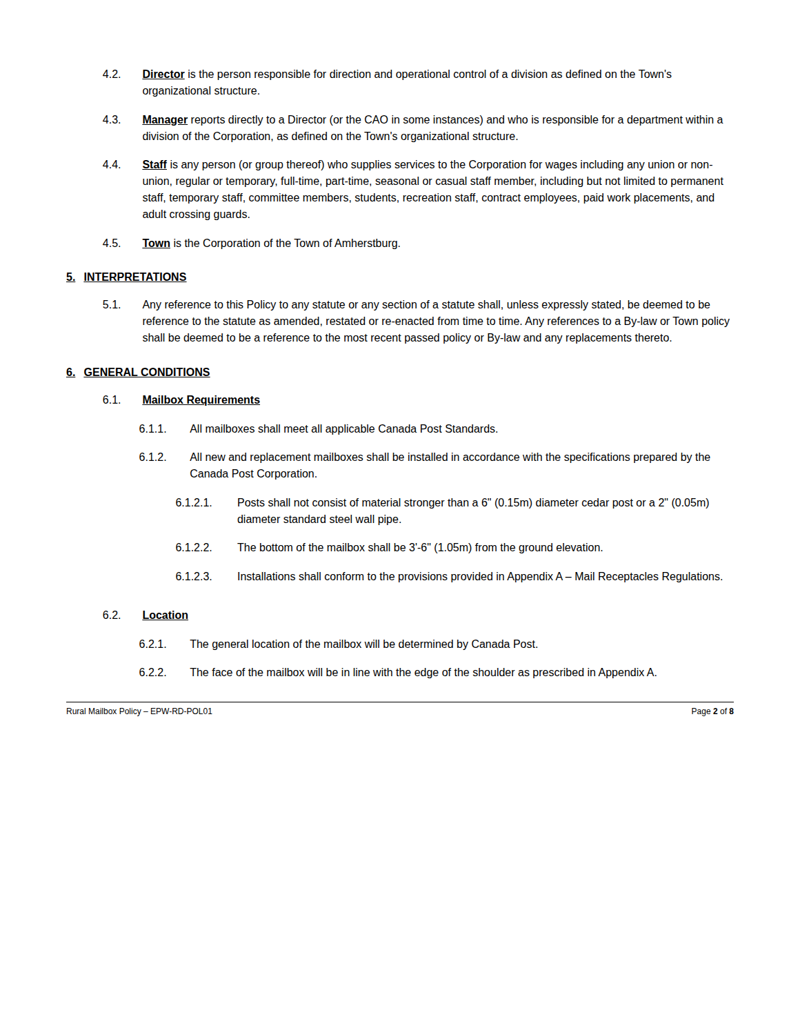4.2.
Director is the person responsible for direction and operational control of a division as defined on the Town's organizational structure.
4.3.
Manager reports directly to a Director (or the CAO in some instances) and who is responsible for a department within a division of the Corporation, as defined on the Town's organizational structure.
4.4.
Staff is any person (or group thereof) who supplies services to the Corporation for wages including any union or non-union, regular or temporary, full-time, part-time, seasonal or casual staff member, including but not limited to permanent staff, temporary staff, committee members, students, recreation staff, contract employees, paid work placements, and adult crossing guards.
4.5.
Town is the Corporation of the Town of Amherstburg.
5. INTERPRETATIONS
5.1.
Any reference to this Policy to any statute or any section of a statute shall, unless expressly stated, be deemed to be reference to the statute as amended, restated or re-enacted from time to time. Any references to a By-law or Town policy shall be deemed to be a reference to the most recent passed policy or By-law and any replacements thereto.
6. GENERAL CONDITIONS
6.1.
Mailbox Requirements
6.1.1.
All mailboxes shall meet all applicable Canada Post Standards.
6.1.2.
All new and replacement mailboxes shall be installed in accordance with the specifications prepared by the Canada Post Corporation.
6.1.2.1.
Posts shall not consist of material stronger than a 6" (0.15m) diameter cedar post or a 2" (0.05m) diameter standard steel wall pipe.
6.1.2.2.
The bottom of the mailbox shall be 3'-6" (1.05m) from the ground elevation.
6.1.2.3.
Installations shall conform to the provisions provided in Appendix A – Mail Receptacles Regulations.
6.2.
Location
6.2.1.
The general location of the mailbox will be determined by Canada Post.
6.2.2.
The face of the mailbox will be in line with the edge of the shoulder as prescribed in Appendix A.
Rural Mailbox Policy – EPW-RD-POL01 Page 2 of 8